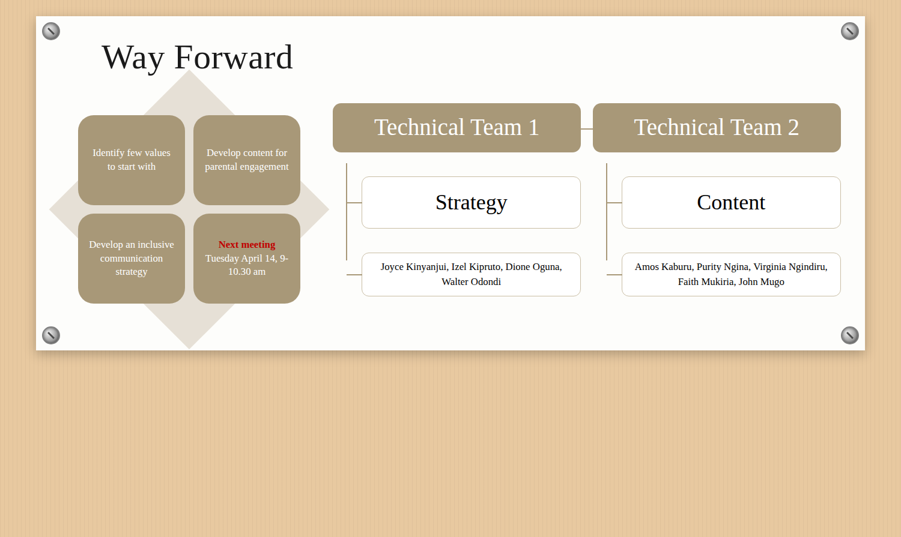Way Forward
Identify few values to start with
Develop content for parental engagement
Develop an inclusive communication strategy
Next meeting Tuesday April 14, 9-10.30 am
Technical Team 1
Strategy
Joyce Kinyanjui, Izel Kipruto, Dione Oguna, Walter Odondi
Technical Team 2
Content
Amos Kaburu, Purity Ngina, Virginia Ngindiru, Faith Mukiria, John Mugo